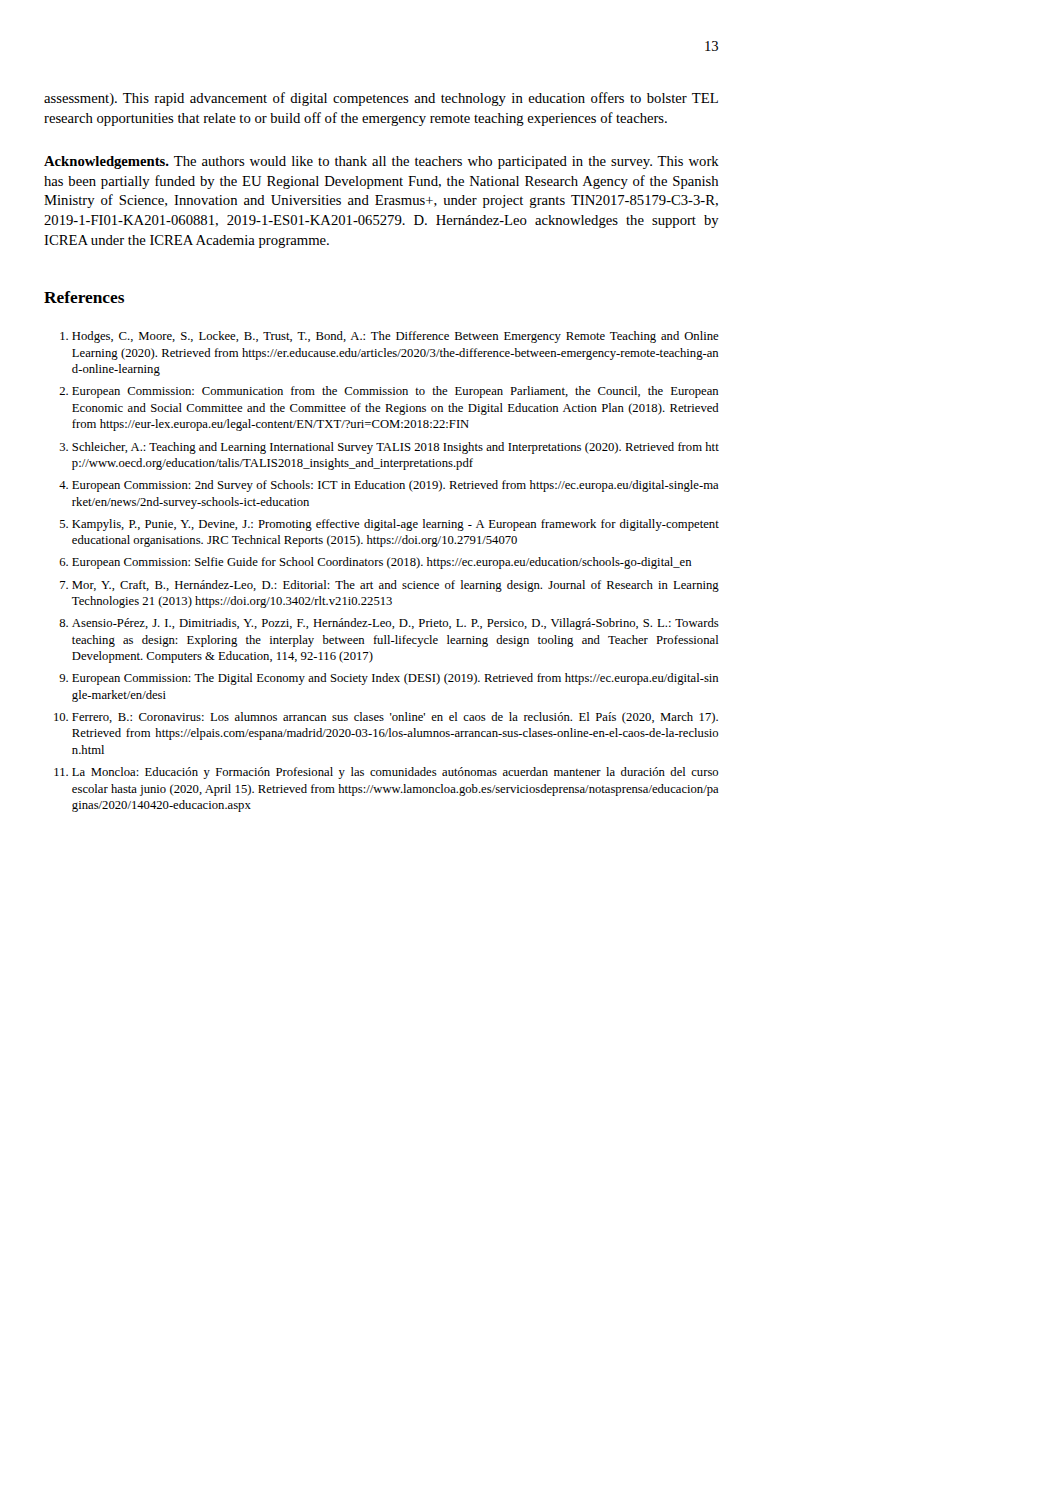13
assessment). This rapid advancement of digital competences and technology in education offers to bolster TEL research opportunities that relate to or build off of the emergency remote teaching experiences of teachers.
Acknowledgements. The authors would like to thank all the teachers who participated in the survey. This work has been partially funded by the EU Regional Development Fund, the National Research Agency of the Spanish Ministry of Science, Innovation and Universities and Erasmus+, under project grants TIN2017-85179-C3-3-R, 2019-1-FI01-KA201-060881, 2019-1-ES01-KA201-065279. D. Hernández-Leo acknowledges the support by ICREA under the ICREA Academia programme.
References
Hodges, C., Moore, S., Lockee, B., Trust, T., Bond, A.: The Difference Between Emergency Remote Teaching and Online Learning (2020). Retrieved from https://er.educause.edu/articles/2020/3/the-difference-between-emergency-remote-teaching-and-online-learning
European Commission: Communication from the Commission to the European Parliament, the Council, the European Economic and Social Committee and the Committee of the Regions on the Digital Education Action Plan (2018). Retrieved from https://eur-lex.europa.eu/legal-content/EN/TXT/?uri=COM:2018:22:FIN
Schleicher, A.: Teaching and Learning International Survey TALIS 2018 Insights and Interpretations (2020). Retrieved from http://www.oecd.org/education/talis/TALIS2018_insights_and_interpretations.pdf
European Commission: 2nd Survey of Schools: ICT in Education (2019). Retrieved from https://ec.europa.eu/digital-single-market/en/news/2nd-survey-schools-ict-education
Kampylis, P., Punie, Y., Devine, J.: Promoting effective digital-age learning - A European framework for digitally-competent educational organisations. JRC Technical Reports (2015). https://doi.org/10.2791/54070
European Commission: Selfie Guide for School Coordinators (2018). https://ec.europa.eu/education/schools-go-digital_en
Mor, Y., Craft, B., Hernández-Leo, D.: Editorial: The art and science of learning design. Journal of Research in Learning Technologies 21 (2013) https://doi.org/10.3402/rlt.v21i0.22513
Asensio-Pérez, J. I., Dimitriadis, Y., Pozzi, F., Hernández-Leo, D., Prieto, L. P., Persico, D., Villagrá-Sobrino, S. L.: Towards teaching as design: Exploring the interplay between full-lifecycle learning design tooling and Teacher Professional Development. Computers & Education, 114, 92-116 (2017)
European Commission: The Digital Economy and Society Index (DESI) (2019). Retrieved from https://ec.europa.eu/digital-single-market/en/desi
Ferrero, B.: Coronavirus: Los alumnos arrancan sus clases 'online' en el caos de la reclusión. El País (2020, March 17). Retrieved from https://elpais.com/espana/madrid/2020-03-16/los-alumnos-arrancan-sus-clases-online-en-el-caos-de-la-reclusion.html
La Moncloa: Educación y Formación Profesional y las comunidades autónomas acuerdan mantener la duración del curso escolar hasta junio (2020, April 15). Retrieved from https://www.lamoncloa.gob.es/serviciosdeprensa/notasprensa/educacion/paginas/2020/140420-educacion.aspx